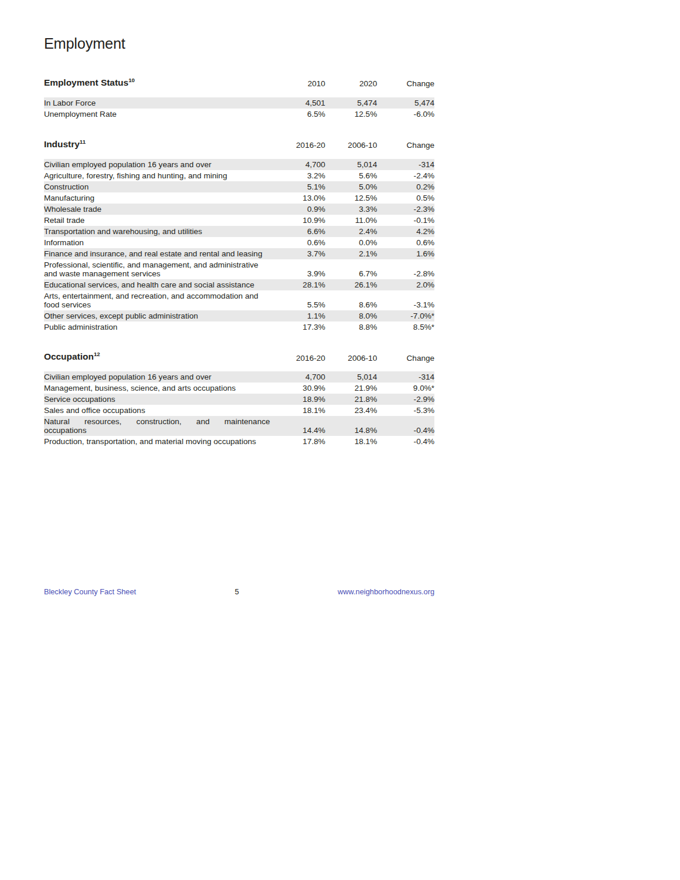Employment
| Employment Status 10 | 2010 | 2020 | Change |
| --- | --- | --- | --- |
| In Labor Force | 4,501 | 5,474 | 5,474 |
| Unemployment Rate | 6.5% | 12.5% | -6.0% |
| Industry 11 | 2016-20 | 2006-10 | Change |
| --- | --- | --- | --- |
| Civilian employed population 16 years and over | 4,700 | 5,014 | -314 |
| Agriculture, forestry, fishing and hunting, and mining | 3.2% | 5.6% | -2.4% |
| Construction | 5.1% | 5.0% | 0.2% |
| Manufacturing | 13.0% | 12.5% | 0.5% |
| Wholesale trade | 0.9% | 3.3% | -2.3% |
| Retail trade | 10.9% | 11.0% | -0.1% |
| Transportation and warehousing, and utilities | 6.6% | 2.4% | 4.2% |
| Information | 0.6% | 0.0% | 0.6% |
| Finance and insurance, and real estate and rental and leasing | 3.7% | 2.1% | 1.6% |
| Professional, scientific, and management, and administrative and waste management services | 3.9% | 6.7% | -2.8% |
| Educational services, and health care and social assistance | 28.1% | 26.1% | 2.0% |
| Arts, entertainment, and recreation, and accommodation and food services | 5.5% | 8.6% | -3.1% |
| Other services, except public administration | 1.1% | 8.0% | -7.0%* |
| Public administration | 17.3% | 8.8% | 8.5%* |
| Occupation 12 | 2016-20 | 2006-10 | Change |
| --- | --- | --- | --- |
| Civilian employed population 16 years and over | 4,700 | 5,014 | -314 |
| Management, business, science, and arts occupations | 30.9% | 21.9% | 9.0%* |
| Service occupations | 18.9% | 21.8% | -2.9% |
| Sales and office occupations | 18.1% | 23.4% | -5.3% |
| Natural resources, construction, and maintenance occupations | 14.4% | 14.8% | -0.4% |
| Production, transportation, and material moving occupations | 17.8% | 18.1% | -0.4% |
Bleckley County Fact Sheet
5
www.neighborhoodnexus.org